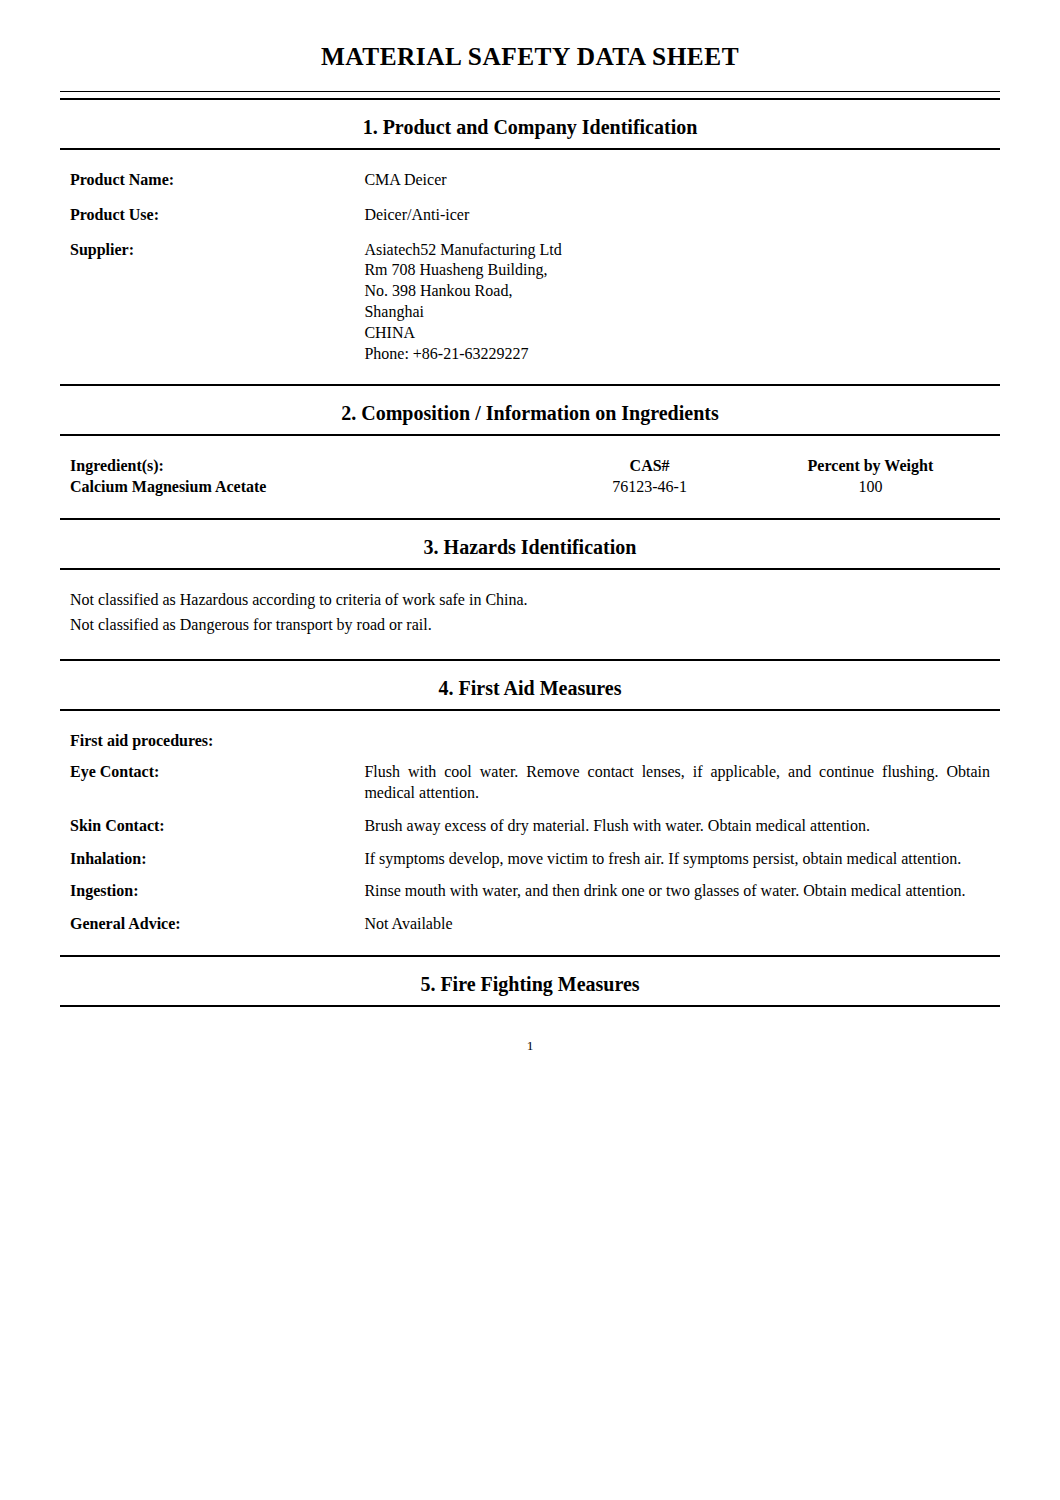MATERIAL SAFETY DATA SHEET
1. Product and Company Identification
| Product Name: | CMA Deicer |
| Product Use: | Deicer/Anti-icer |
| Supplier: | Asiatech52 Manufacturing Ltd Rm 708 Huasheng Building, No. 398 Hankou Road, Shanghai CHINA Phone: +86-21-63229227 |
2. Composition / Information on Ingredients
| Ingredient(s): | CAS# | Percent by Weight |
| --- | --- | --- |
| Calcium Magnesium Acetate | 76123-46-1 | 100 |
3. Hazards Identification
Not classified as Hazardous according to criteria of work safe in China.
Not classified as Dangerous for transport by road or rail.
4. First Aid Measures
First aid procedures:
| Eye Contact: | Flush with cool water. Remove contact lenses, if applicable, and continue flushing. Obtain medical attention. |
| Skin Contact: | Brush away excess of dry material. Flush with water. Obtain medical attention. |
| Inhalation: | If symptoms develop, move victim to fresh air. If symptoms persist, obtain medical attention. |
| Ingestion: | Rinse mouth with water, and then drink one or two glasses of water. Obtain medical attention. |
| General Advice: | Not Available |
5. Fire Fighting Measures
1